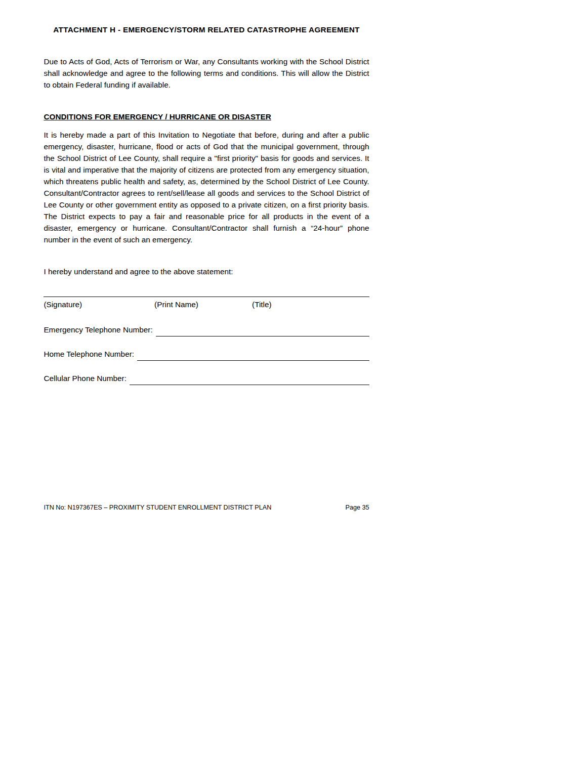ATTACHMENT H - EMERGENCY/STORM RELATED CATASTROPHE AGREEMENT
Due to Acts of God, Acts of Terrorism or War, any Consultants working with the School District shall acknowledge and agree to the following terms and conditions. This will allow the District to obtain Federal funding if available.
CONDITIONS FOR EMERGENCY / HURRICANE OR DISASTER
It is hereby made a part of this Invitation to Negotiate that before, during and after a public emergency, disaster, hurricane, flood or acts of God that the municipal government, through the School District of Lee County, shall require a "first priority" basis for goods and services. It is vital and imperative that the majority of citizens are protected from any emergency situation, which threatens public health and safety, as, determined by the School District of Lee County. Consultant/Contractor agrees to rent/sell/lease all goods and services to the School District of Lee County or other government entity as opposed to a private citizen, on a first priority basis. The District expects to pay a fair and reasonable price for all products in the event of a disaster, emergency or hurricane. Consultant/Contractor shall furnish a “24-hour” phone number in the event of such an emergency.
I hereby understand and agree to the above statement:
| (Signature) | (Print Name) | (Title) |
| Emergency Telephone Number: | |
| Home Telephone Number: | |
| Cellular Phone Number: | |
ITN No: N197367ES – PROXIMITY STUDENT ENROLLMENT DISTRICT PLAN Page 35